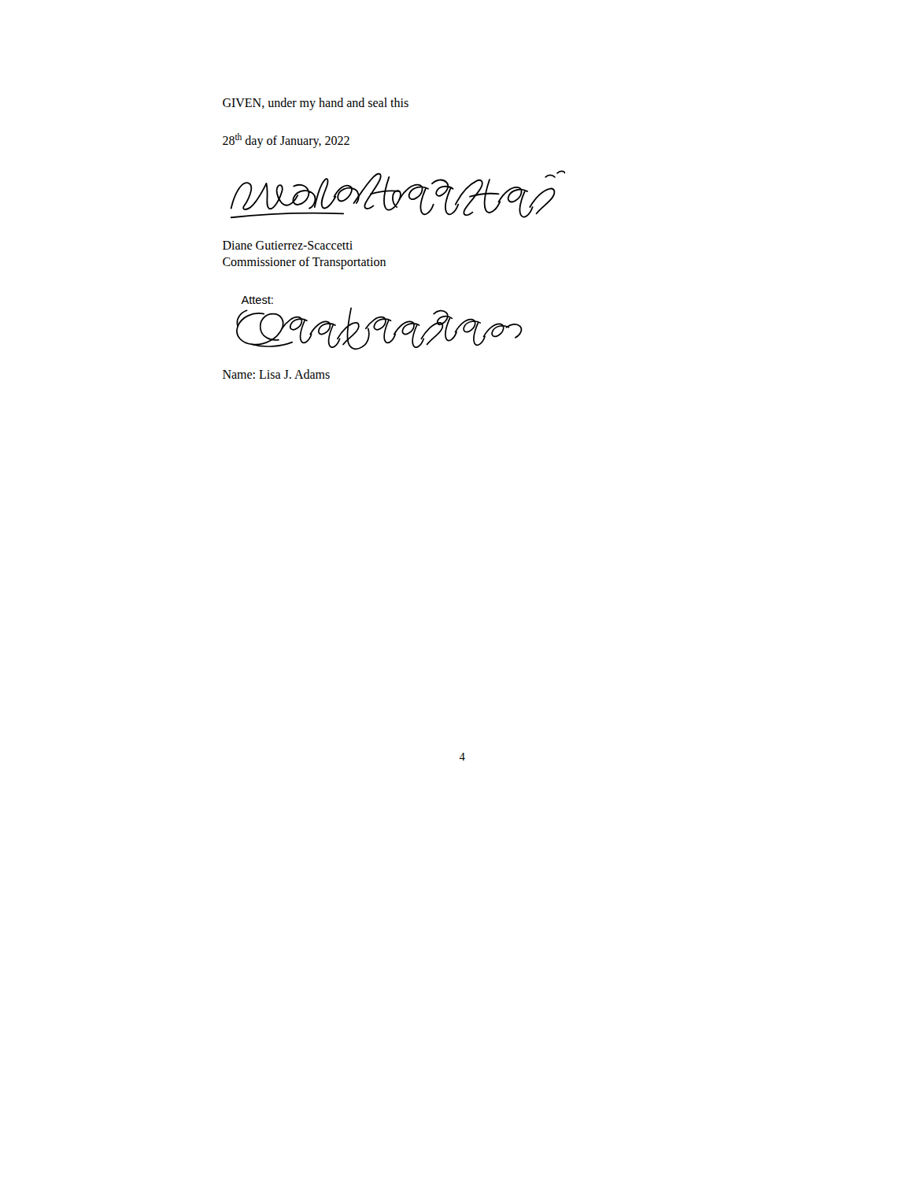GIVEN, under my hand and seal this
28th day of January, 2022
Diane Gutierrez-Scaccetti
Commissioner of Transportation
Attest:
Name: Lisa J. Adams
4